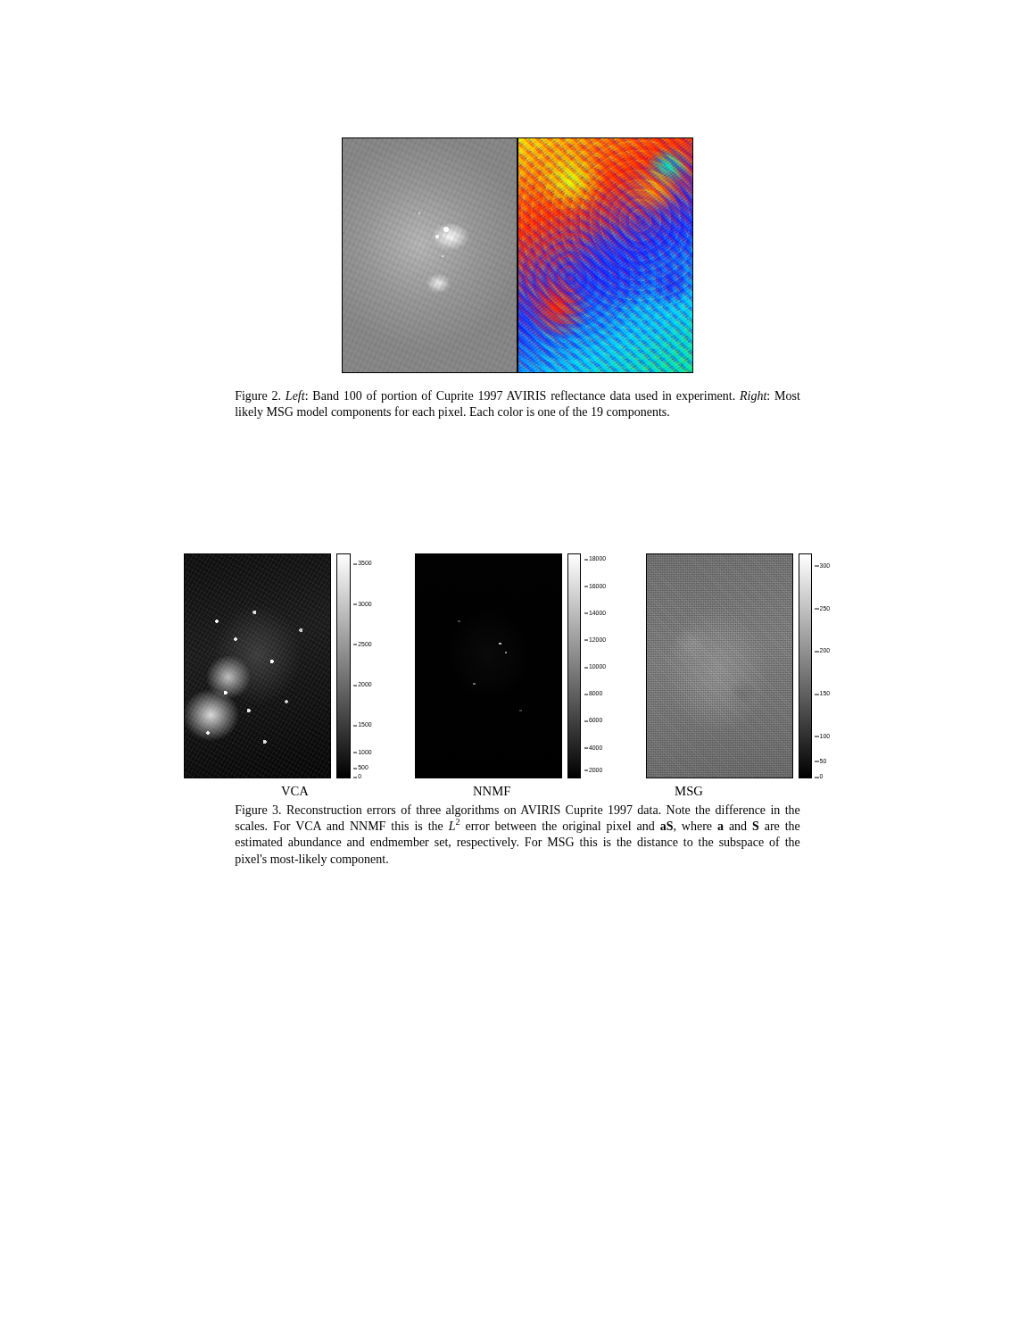Figure 2. Left: Band 100 of portion of Cuprite 1997 AVIRIS reflectance data used in experiment. Right: Most likely MSG model components for each pixel. Each color is one of the 19 components.
3500 3000 2500 2000 1500 1000 500 0
18000 16000 14000 12000 10000 8000 6000 4000 2000
300 250 200 150 100 50 0
VCA
NNMF
MSG
Figure 3. Reconstruction errors of three algorithms on AVIRIS Cuprite 1997 data. Note the difference in the scales. For VCA and NNMF this is the L2 error between the original pixel and aS, where a and S are the estimated abundance and endmember set, respectively. For MSG this is the distance to the subspace of the pixel's most-likely component.